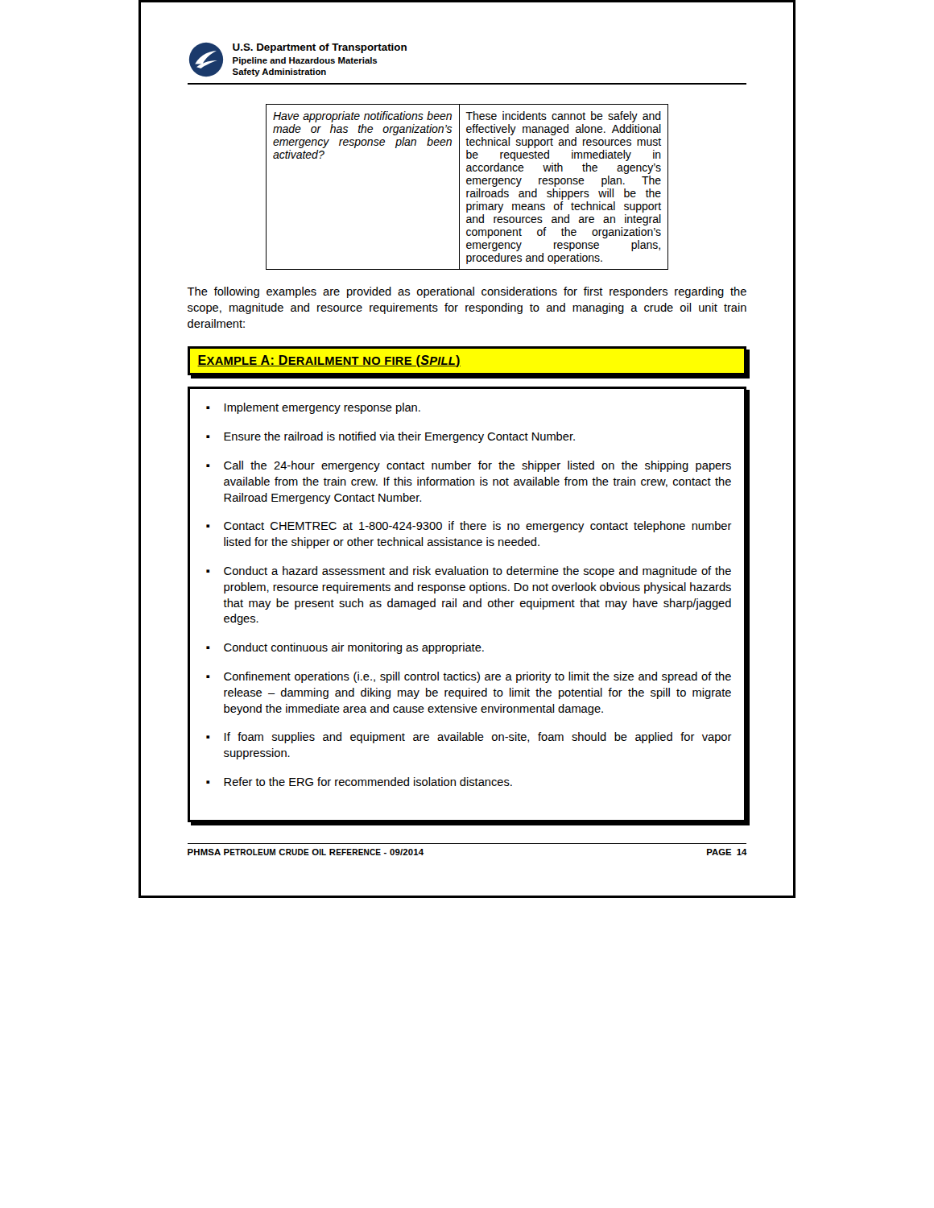U.S. Department of Transportation
Pipeline and Hazardous Materials
Safety Administration
| Have appropriate notifications been made or has the organization’s emergency response plan been activated? | These incidents cannot be safely and effectively managed alone. Additional technical support and resources must be requested immediately in accordance with the agency’s emergency response plan. The railroads and shippers will be the primary means of technical support and resources and are an integral component of the organization’s emergency response plans, procedures and operations. |
The following examples are provided as operational considerations for first responders regarding the scope, magnitude and resource requirements for responding to and managing a crude oil unit train derailment:
EXAMPLE A: DERAILMENT NO FIRE (SPILL)
Implement emergency response plan.
Ensure the railroad is notified via their Emergency Contact Number.
Call the 24-hour emergency contact number for the shipper listed on the shipping papers available from the train crew. If this information is not available from the train crew, contact the Railroad Emergency Contact Number.
Contact CHEMTREC at 1-800-424-9300 if there is no emergency contact telephone number listed for the shipper or other technical assistance is needed.
Conduct a hazard assessment and risk evaluation to determine the scope and magnitude of the problem, resource requirements and response options. Do not overlook obvious physical hazards that may be present such as damaged rail and other equipment that may have sharp/jagged edges.
Conduct continuous air monitoring as appropriate.
Confinement operations (i.e., spill control tactics) are a priority to limit the size and spread of the release – damming and diking may be required to limit the potential for the spill to migrate beyond the immediate area and cause extensive environmental damage.
If foam supplies and equipment are available on-site, foam should be applied for vapor suppression.
Refer to the ERG for recommended isolation distances.
PHMSA PETROLEUM CRUDE OIL REFERENCE - 09/2014
PAGE 14